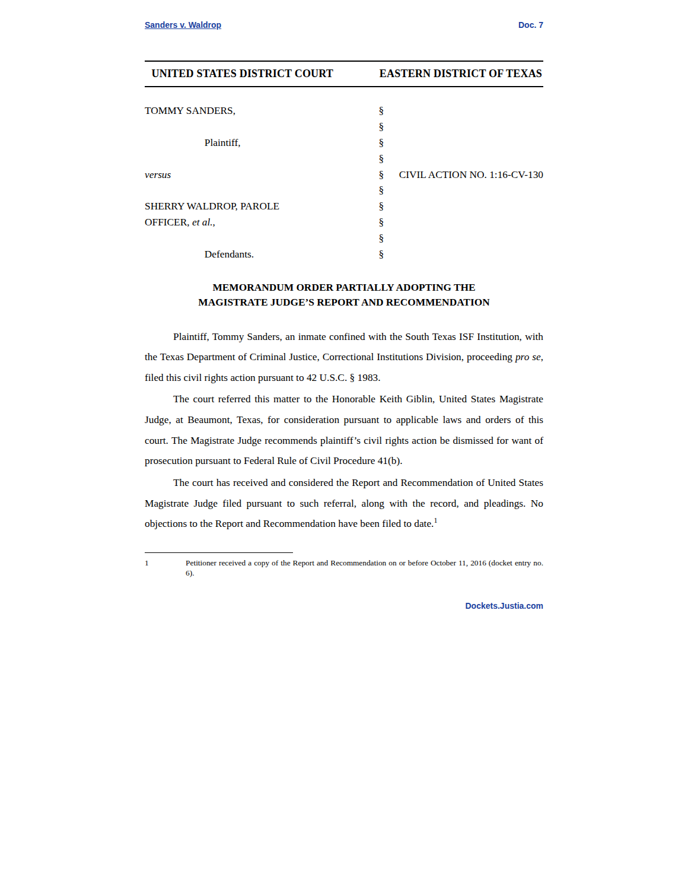Sanders v. Waldrop Doc. 7
UNITED STATES DISTRICT COURT EASTERN DISTRICT OF TEXAS
| TOMMY SANDERS, | § | |
| | § | |
| Plaintiff, | § | |
| | § | |
| versus | § | CIVIL ACTION NO. 1:16-CV-130 |
| | § | |
| SHERRY WALDROP, PAROLE | § | |
| OFFICER, et al. , | § | |
| | § | |
| Defendants. | § | |
MEMORANDUM ORDER PARTIALLY ADOPTING THE
MAGISTRATE JUDGE’S REPORT AND RECOMMENDATION
Plaintiff, Tommy Sanders, an inmate confined with the South Texas ISF Institution, with the Texas Department of Criminal Justice, Correctional Institutions Division, proceeding pro se, filed this civil rights action pursuant to 42 U.S.C. § 1983.
The court referred this matter to the Honorable Keith Giblin, United States Magistrate Judge, at Beaumont, Texas, for consideration pursuant to applicable laws and orders of this court. The Magistrate Judge recommends plaintiff’s civil rights action be dismissed for want of prosecution pursuant to Federal Rule of Civil Procedure 41(b).
The court has received and considered the Report and Recommendation of United States Magistrate Judge filed pursuant to such referral, along with the record, and pleadings. No objections to the Report and Recommendation have been filed to date.1
1 Petitioner received a copy of the Report and Recommendation on or before October 11, 2016 (docket entry no. 6).
Dockets.Justia.com